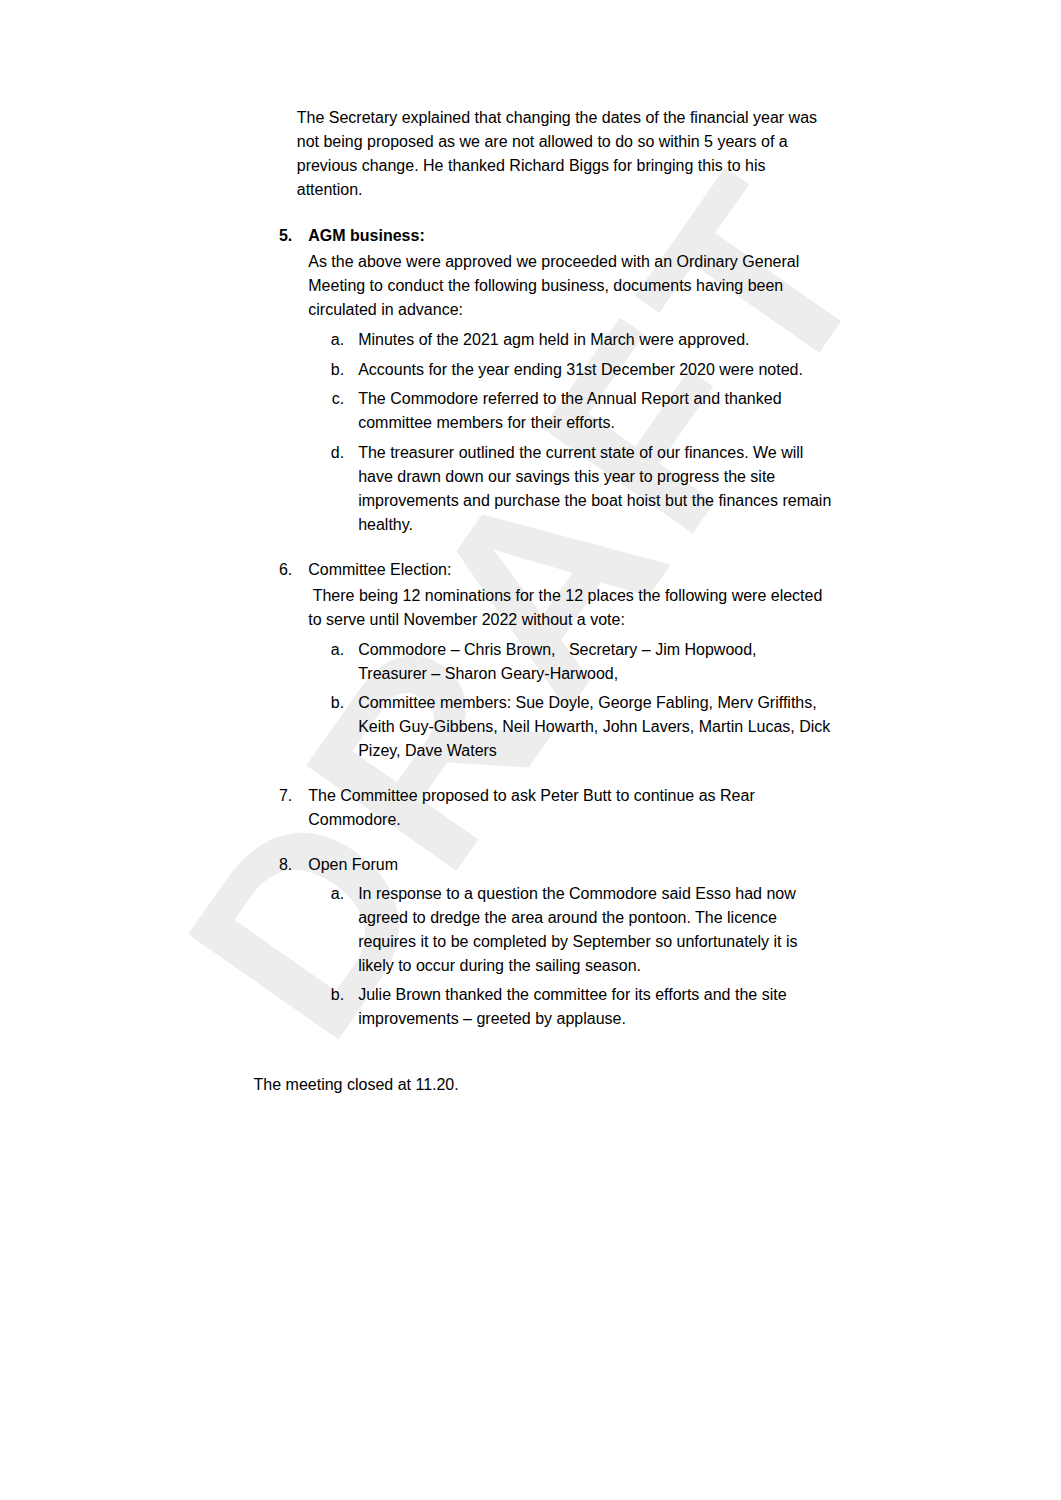DRAFT
The Secretary explained that changing the dates of the financial year was not being proposed as we are not allowed to do so within 5 years of a previous change. He thanked Richard Biggs for bringing this to his attention.
AGM business: As the above were approved we proceeded with an Ordinary General Meeting to conduct the following business, documents having been circulated in advance:
Minutes of the 2021 agm held in March were approved.
Accounts for the year ending 31st December 2020 were noted.
The Commodore referred to the Annual Report and thanked committee members for their efforts.
The treasurer outlined the current state of our finances. We will have drawn down our savings this year to progress the site improvements and purchase the boat hoist but the finances remain healthy.
Committee Election: There being 12 nominations for the 12 places the following were elected to serve until November 2022 without a vote:
Commodore – Chris Brown, Secretary – Jim Hopwood, Treasurer – Sharon Geary-Harwood,
Committee members: Sue Doyle, George Fabling, Merv Griffiths, Keith Guy-Gibbens, Neil Howarth, John Lavers, Martin Lucas, Dick Pizey, Dave Waters
The Committee proposed to ask Peter Butt to continue as Rear Commodore.
Open Forum
In response to a question the Commodore said Esso had now agreed to dredge the area around the pontoon. The licence requires it to be completed by September so unfortunately it is likely to occur during the sailing season.
Julie Brown thanked the committee for its efforts and the site improvements – greeted by applause.
The meeting closed at 11.20.